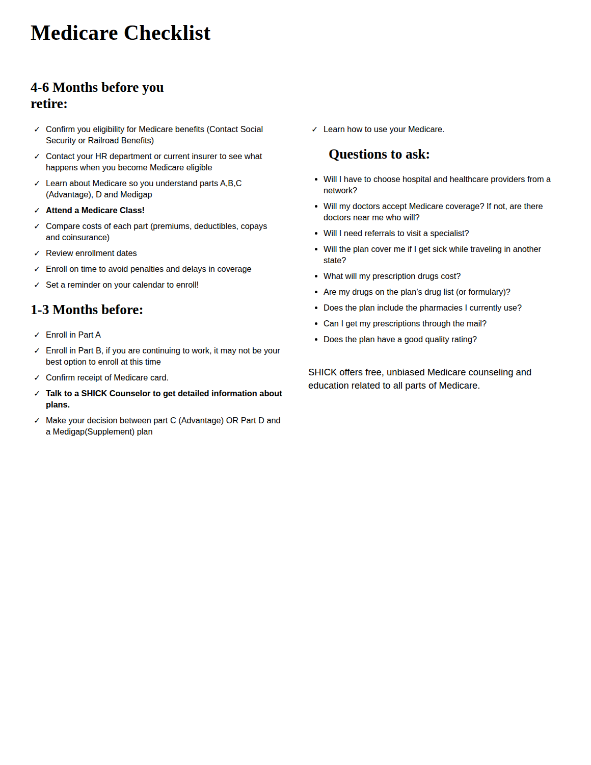Medicare Checklist
4-6 Months before you
retire:
Confirm you eligibility for Medicare benefits (Contact Social Security or Railroad Benefits)
Contact your HR department or current insurer to see what happens when you become Medicare eligible
Learn about Medicare so you understand parts A,B,C (Advantage), D and Medigap
Attend a Medicare Class!
Compare costs of each part (premiums, deductibles, copays and coinsurance)
Review enrollment dates
Enroll on time to avoid penalties and delays in coverage
Set a reminder on your calendar to enroll!
1-3 Months before:
Enroll in Part A
Enroll in Part B, if you are continuing to work, it may not be your best option to enroll at this time
Confirm receipt of Medicare card.
Talk to a SHICK Counselor to get detailed information about plans.
Make your decision between part C (Advantage) OR Part D and a Medigap(Supplement) plan
Learn how to use your Medicare.
Questions to ask:
Will I have to choose hospital and healthcare providers from a network?
Will my doctors accept Medicare coverage? If not, are there doctors near me who will?
Will I need referrals to visit a specialist?
Will the plan cover me if I get sick while traveling in another state?
What will my prescription drugs cost?
Are my drugs on the plan’s drug list (or formulary)?
Does the plan include the pharmacies I currently use?
Can I get my prescriptions through the mail?
Does the plan have a good quality rating?
SHICK offers free, unbiased Medicare counseling and education related to all parts of Medicare.